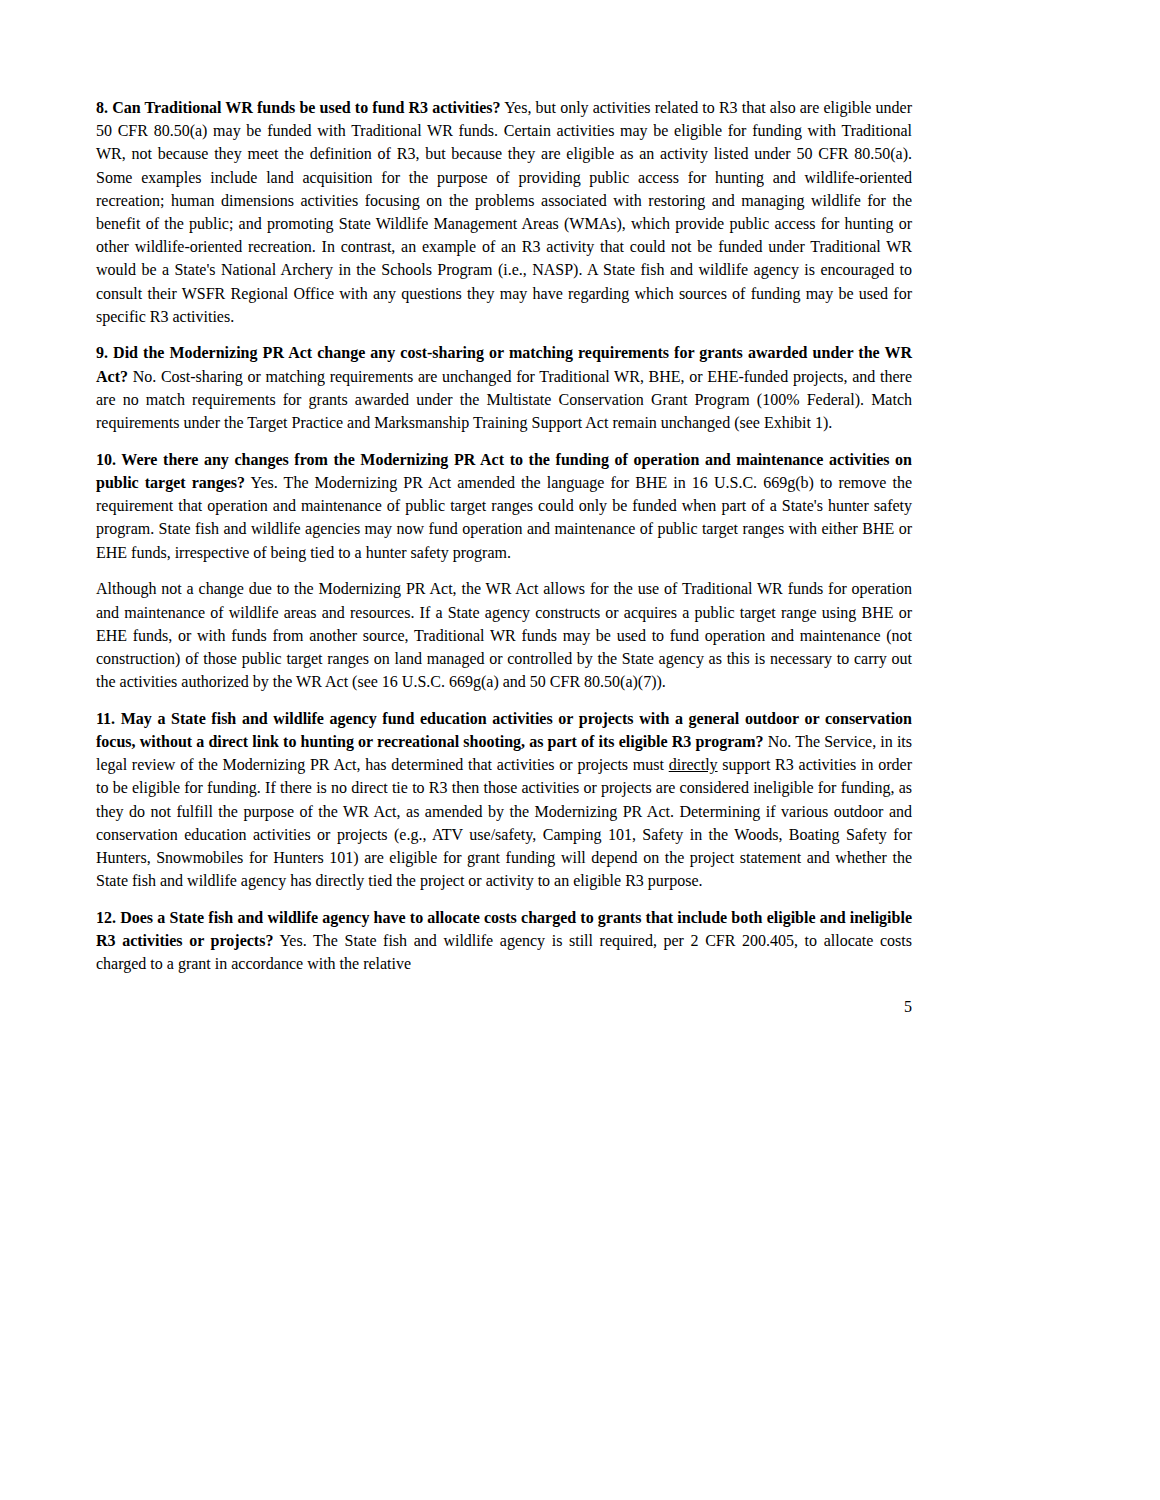8. Can Traditional WR funds be used to fund R3 activities? Yes, but only activities related to R3 that also are eligible under 50 CFR 80.50(a) may be funded with Traditional WR funds. Certain activities may be eligible for funding with Traditional WR, not because they meet the definition of R3, but because they are eligible as an activity listed under 50 CFR 80.50(a). Some examples include land acquisition for the purpose of providing public access for hunting and wildlife-oriented recreation; human dimensions activities focusing on the problems associated with restoring and managing wildlife for the benefit of the public; and promoting State Wildlife Management Areas (WMAs), which provide public access for hunting or other wildlife-oriented recreation. In contrast, an example of an R3 activity that could not be funded under Traditional WR would be a State's National Archery in the Schools Program (i.e., NASP). A State fish and wildlife agency is encouraged to consult their WSFR Regional Office with any questions they may have regarding which sources of funding may be used for specific R3 activities.
9. Did the Modernizing PR Act change any cost-sharing or matching requirements for grants awarded under the WR Act? No. Cost-sharing or matching requirements are unchanged for Traditional WR, BHE, or EHE-funded projects, and there are no match requirements for grants awarded under the Multistate Conservation Grant Program (100% Federal). Match requirements under the Target Practice and Marksmanship Training Support Act remain unchanged (see Exhibit 1).
10. Were there any changes from the Modernizing PR Act to the funding of operation and maintenance activities on public target ranges? Yes. The Modernizing PR Act amended the language for BHE in 16 U.S.C. 669g(b) to remove the requirement that operation and maintenance of public target ranges could only be funded when part of a State's hunter safety program. State fish and wildlife agencies may now fund operation and maintenance of public target ranges with either BHE or EHE funds, irrespective of being tied to a hunter safety program.
Although not a change due to the Modernizing PR Act, the WR Act allows for the use of Traditional WR funds for operation and maintenance of wildlife areas and resources. If a State agency constructs or acquires a public target range using BHE or EHE funds, or with funds from another source, Traditional WR funds may be used to fund operation and maintenance (not construction) of those public target ranges on land managed or controlled by the State agency as this is necessary to carry out the activities authorized by the WR Act (see 16 U.S.C. 669g(a) and 50 CFR 80.50(a)(7)).
11. May a State fish and wildlife agency fund education activities or projects with a general outdoor or conservation focus, without a direct link to hunting or recreational shooting, as part of its eligible R3 program? No. The Service, in its legal review of the Modernizing PR Act, has determined that activities or projects must directly support R3 activities in order to be eligible for funding. If there is no direct tie to R3 then those activities or projects are considered ineligible for funding, as they do not fulfill the purpose of the WR Act, as amended by the Modernizing PR Act. Determining if various outdoor and conservation education activities or projects (e.g., ATV use/safety, Camping 101, Safety in the Woods, Boating Safety for Hunters, Snowmobiles for Hunters 101) are eligible for grant funding will depend on the project statement and whether the State fish and wildlife agency has directly tied the project or activity to an eligible R3 purpose.
12. Does a State fish and wildlife agency have to allocate costs charged to grants that include both eligible and ineligible R3 activities or projects? Yes. The State fish and wildlife agency is still required, per 2 CFR 200.405, to allocate costs charged to a grant in accordance with the relative
5